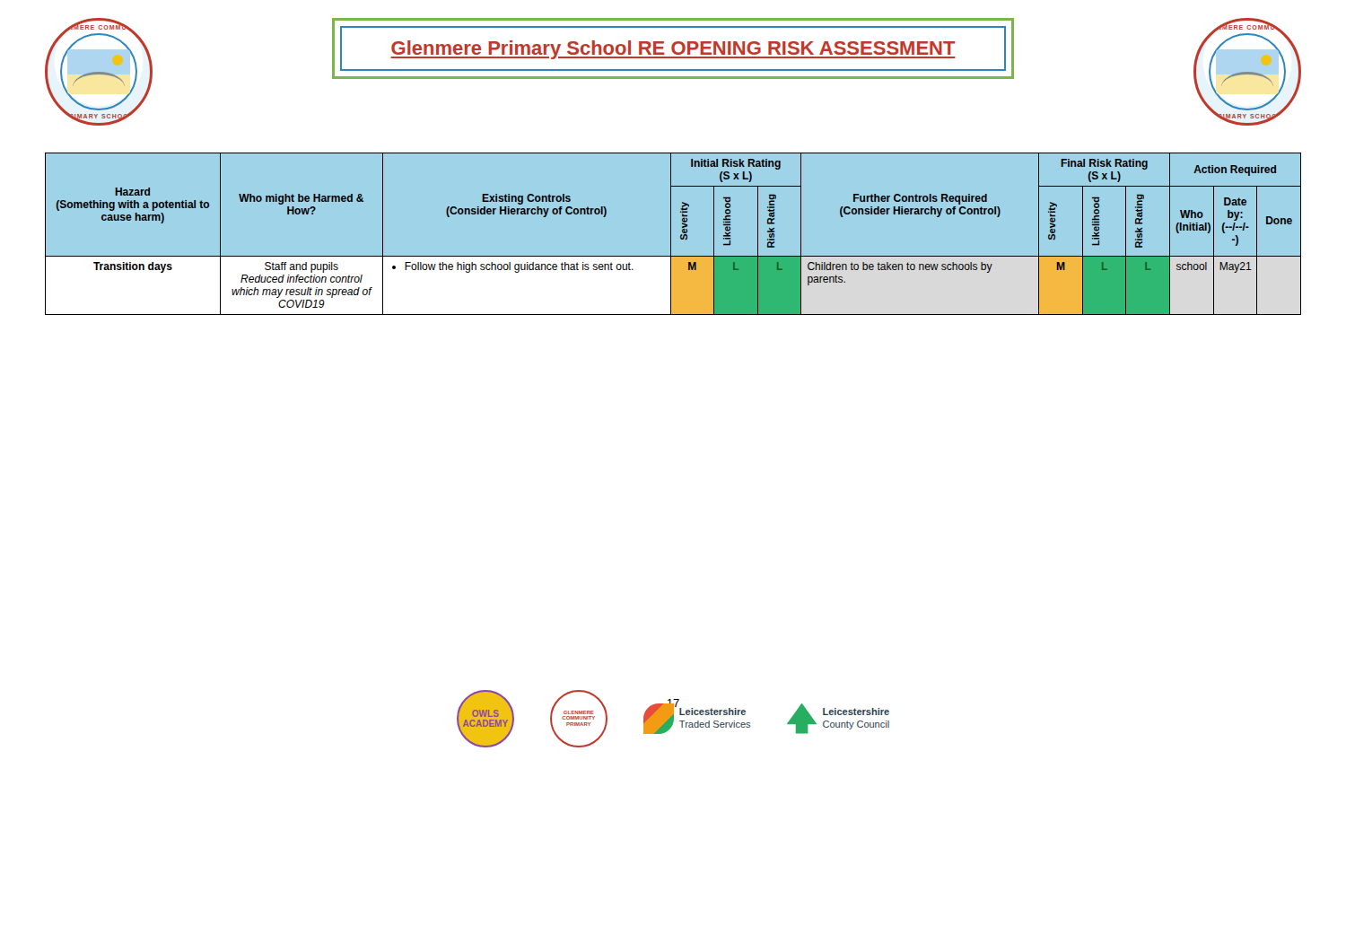GLENMERE COMMUNITY
PRIMARY SCHOOL
Glenmere Primary School RE OPENING RISK ASSESSMENT
GLENMERE COMMUNITY
PRIMARY SCHOOL
| Hazard (Something with a potential to cause harm) | Who might be Harmed & How? | Existing Controls (Consider Hierarchy of Control) | Initial Risk Rating (S x L) | Further Controls Required (Consider Hierarchy of Control) | Final Risk Rating (S x L) | Action Required |
| --- | --- | --- | --- | --- | --- | --- |
| Severity | Likelihood | Risk Rating | Severity | Likelihood | Risk Rating | Who (Initial) | Date by: (--/--/--) | Done |
| Transition days | Staff and pupils Reduced infection control which may result in spread of COVID19 | Follow the high school guidance that is sent out. | M | L | L | Children to be taken to new schools by parents. | M | L | L | school | May21 | |
17
OWLS
ACADEMY
GLENMERE
COMMUNITY
PRIMARY
Leicestershire
Traded Services
Leicestershire
County Council